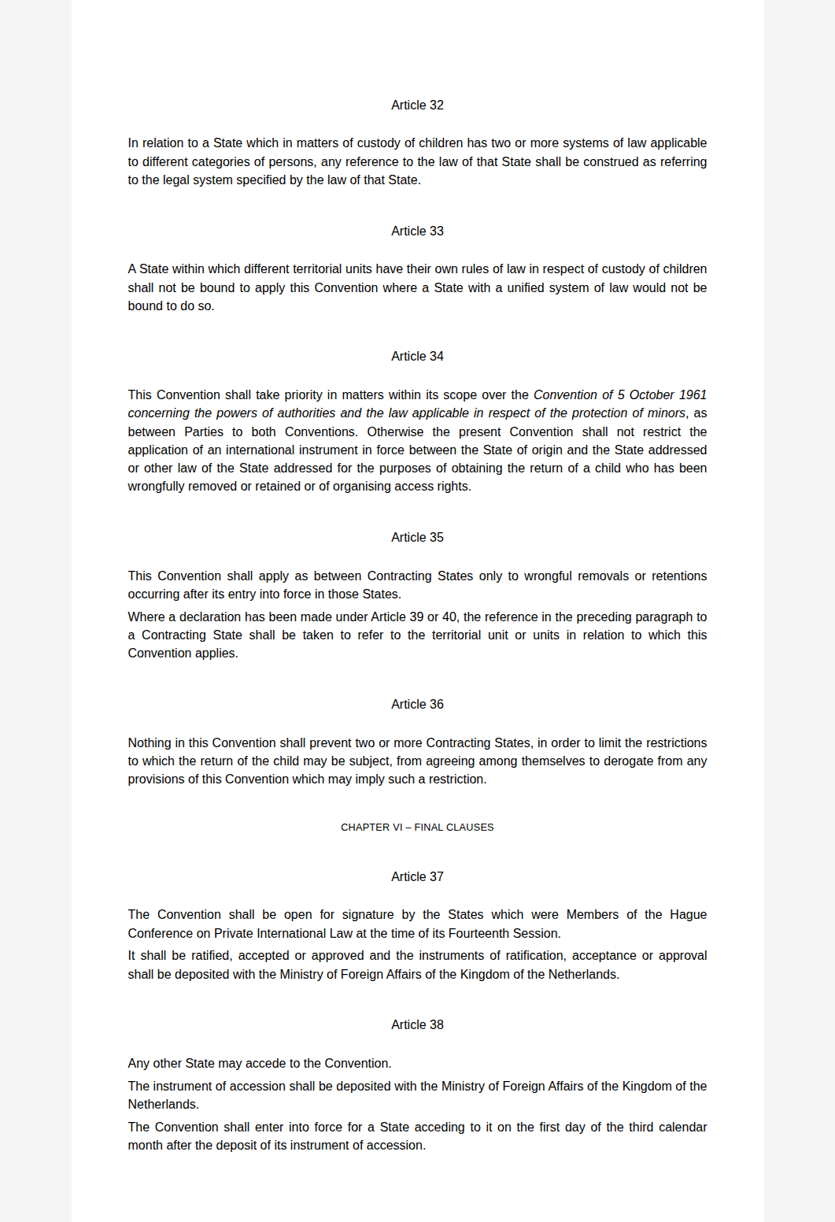Article 32
In relation to a State which in matters of custody of children has two or more systems of law applicable to different categories of persons, any reference to the law of that State shall be construed as referring to the legal system specified by the law of that State.
Article 33
A State within which different territorial units have their own rules of law in respect of custody of children shall not be bound to apply this Convention where a State with a unified system of law would not be bound to do so.
Article 34
This Convention shall take priority in matters within its scope over the Convention of 5 October 1961 concerning the powers of authorities and the law applicable in respect of the protection of minors, as between Parties to both Conventions. Otherwise the present Convention shall not restrict the application of an international instrument in force between the State of origin and the State addressed or other law of the State addressed for the purposes of obtaining the return of a child who has been wrongfully removed or retained or of organising access rights.
Article 35
This Convention shall apply as between Contracting States only to wrongful removals or retentions occurring after its entry into force in those States.
Where a declaration has been made under Article 39 or 40, the reference in the preceding paragraph to a Contracting State shall be taken to refer to the territorial unit or units in relation to which this Convention applies.
Article 36
Nothing in this Convention shall prevent two or more Contracting States, in order to limit the restrictions to which the return of the child may be subject, from agreeing among themselves to derogate from any provisions of this Convention which may imply such a restriction.
CHAPTER VI – FINAL CLAUSES
Article 37
The Convention shall be open for signature by the States which were Members of the Hague Conference on Private International Law at the time of its Fourteenth Session.
It shall be ratified, accepted or approved and the instruments of ratification, acceptance or approval shall be deposited with the Ministry of Foreign Affairs of the Kingdom of the Netherlands.
Article 38
Any other State may accede to the Convention.
The instrument of accession shall be deposited with the Ministry of Foreign Affairs of the Kingdom of the Netherlands.
The Convention shall enter into force for a State acceding to it on the first day of the third calendar month after the deposit of its instrument of accession.